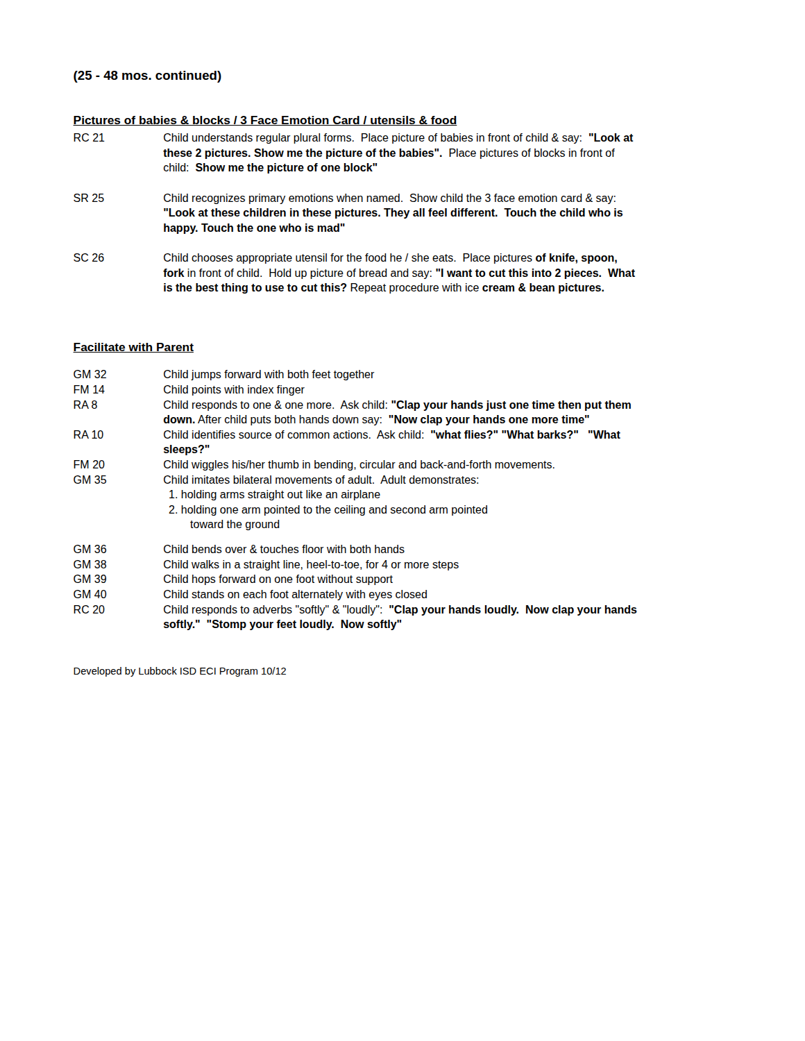(25 - 48 mos. continued)
Pictures of babies & blocks / 3 Face Emotion Card / utensils & food
| RC 21 | Child understands regular plural forms. Place picture of babies in front of child & say: "Look at these 2 pictures. Show me the picture of the babies". Place pictures of blocks in front of child: Show me the picture of one block" |
| SR 25 | Child recognizes primary emotions when named. Show child the 3 face emotion card & say: "Look at these children in these pictures. They all feel different. Touch the child who is happy. Touch the one who is mad" |
| SC 26 | Child chooses appropriate utensil for the food he / she eats. Place pictures of knife, spoon, fork in front of child. Hold up picture of bread and say: "I want to cut this into 2 pieces. What is the best thing to use to cut this? Repeat procedure with ice cream & bean pictures. |
Facilitate with Parent
| GM 32 | Child jumps forward with both feet together |
| FM 14 | Child points with index finger |
| RA 8 | Child responds to one & one more. Ask child: "Clap your hands just one time then put them down. After child puts both hands down say: "Now clap your hands one more time" |
| RA 10 | Child identifies source of common actions. Ask child: "what flies?" "What barks?" "What sleeps?" |
| FM 20 | Child wiggles his/her thumb in bending, circular and back-and-forth movements. |
| GM 35 | Child imitates bilateral movements of adult. Adult demonstrates: holding arms straight out like an airplane holding one arm pointed to the ceiling and second arm pointed toward the ground |
| GM 36 | Child bends over & touches floor with both hands |
| GM 38 | Child walks in a straight line, heel-to-toe, for 4 or more steps |
| GM 39 | Child hops forward on one foot without support |
| GM 40 | Child stands on each foot alternately with eyes closed |
| RC 20 | Child responds to adverbs "softly" & "loudly": "Clap your hands loudly. Now clap your hands softly." "Stomp your feet loudly. Now softly" |
Developed by Lubbock ISD ECI Program 10/12